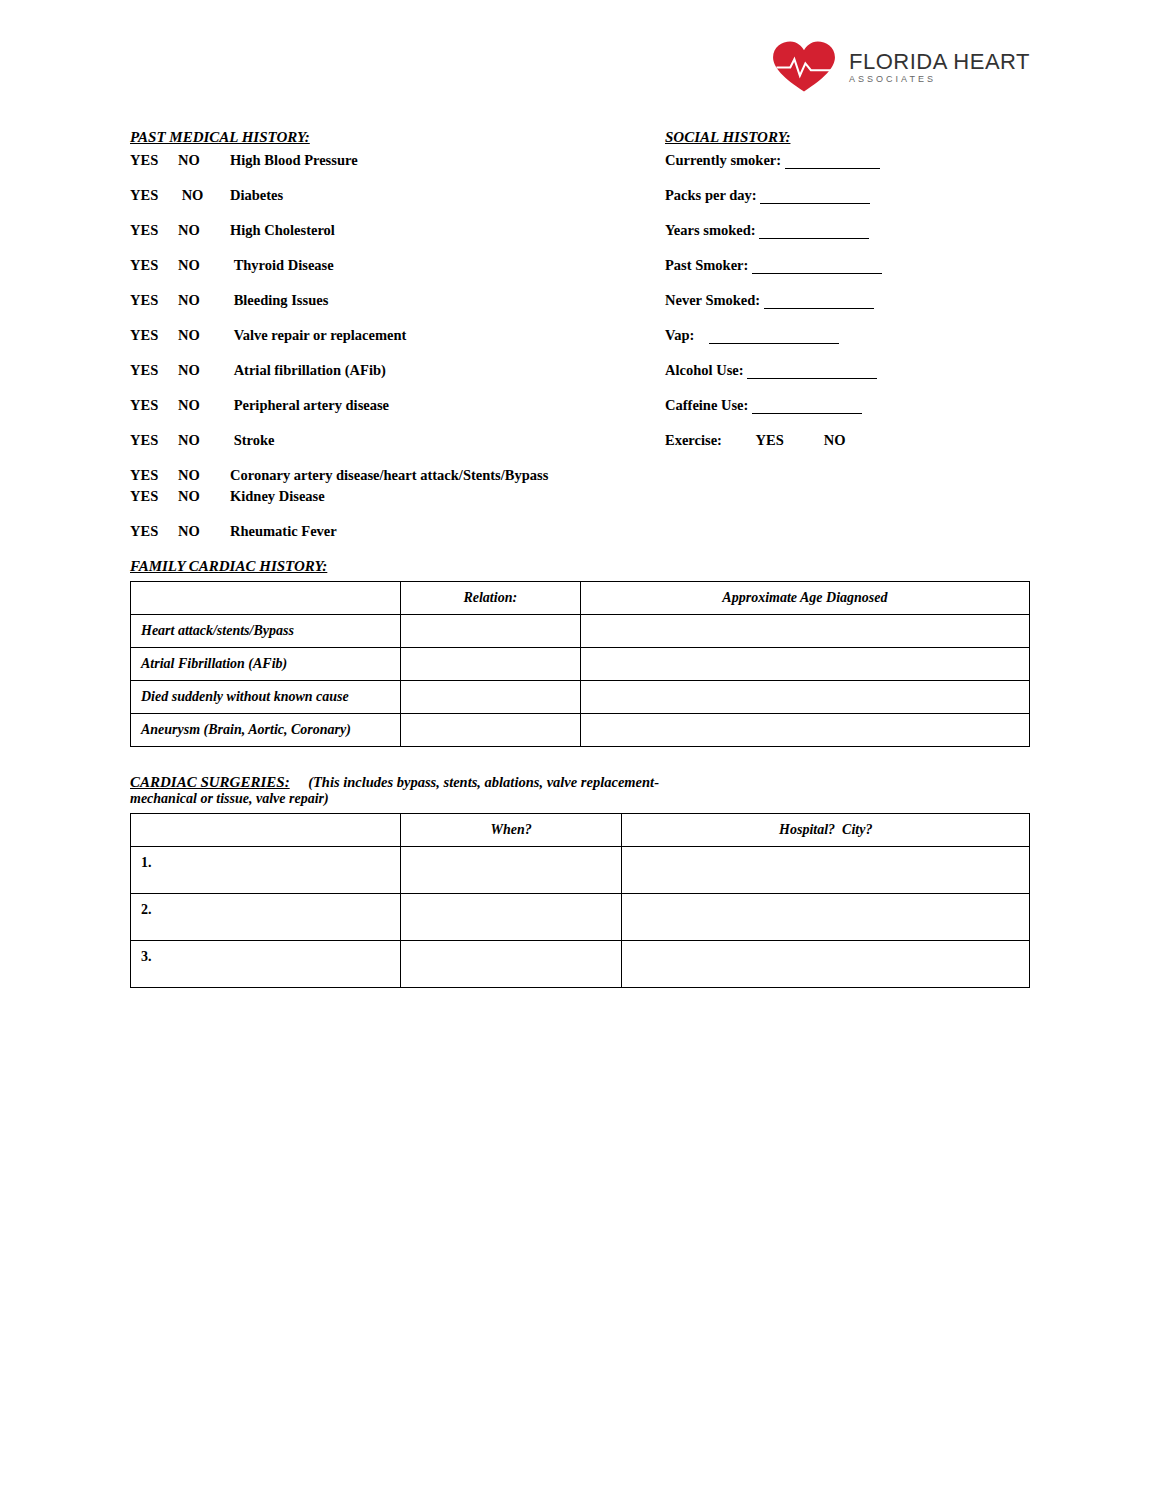FLORIDA HEART
ASSOCIATES
PAST MEDICAL HISTORY:
YES NO High Blood Pressure
YES NO Diabetes
YES NO High Cholesterol
YES NO Thyroid Disease
YES NO Bleeding Issues
YES NO Valve repair or replacement
YES NO Atrial fibrillation (AFib)
YES NO Peripheral artery disease
YES NO Stroke
YES NO Coronary artery disease/heart attack/Stents/Bypass
YES NO Kidney Disease
YES NO Rheumatic Fever
SOCIAL HISTORY:
Currently smoker:
Packs per day:
Years smoked:
Past Smoker:
Never Smoked:
Vap:
Alcohol Use:
Caffeine Use:
Exercise: YES NO
FAMILY CARDIAC HISTORY:
| | Relation: | Approximate Age Diagnosed |
| Heart attack/stents/Bypass | | |
| Atrial Fibrillation (AFib) | | |
| Died suddenly without known cause | | |
| Aneurysm (Brain, Aortic, Coronary) | | |
CARDIAC SURGERIES:
(This includes bypass, stents, ablations, valve replacement-
mechanical or tissue, valve repair)
| | When? | Hospital? City? |
| 1. | | |
| 2. | | |
| 3. | | |